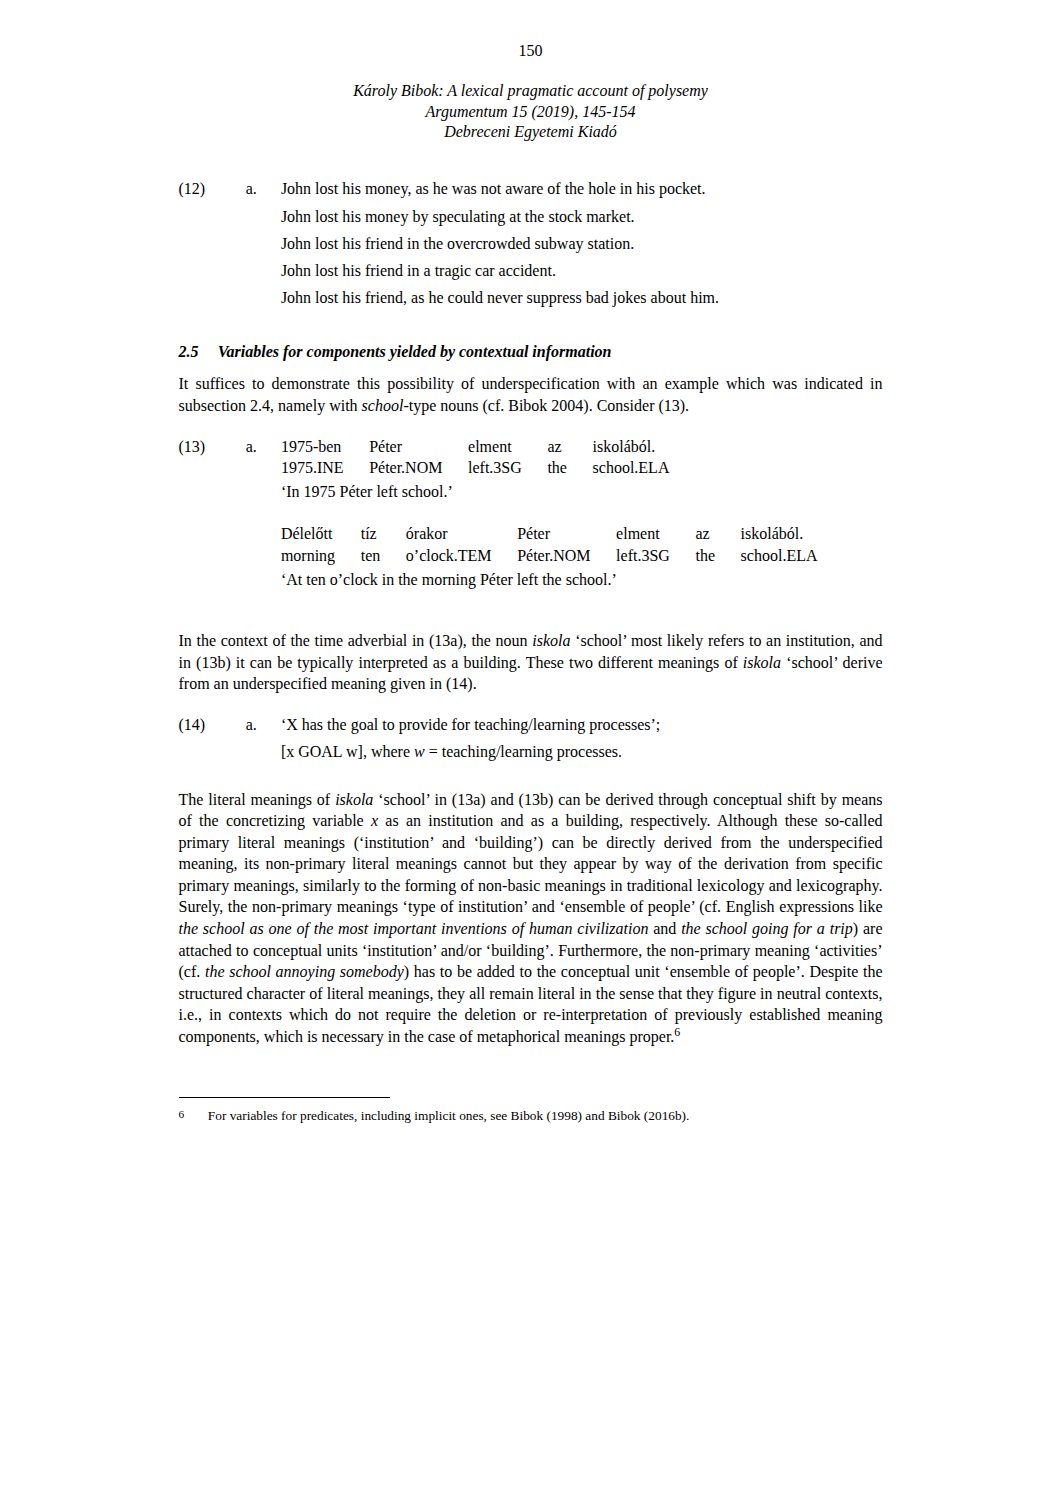150
Károly Bibok: A lexical pragmatic account of polysemy Argumentum 15 (2019), 145-154 Debreceni Egyetemi Kiadó
(12) a. John lost his money, as he was not aware of the hole in his pocket.
(12) b. John lost his money by speculating at the stock market.
(12) c. John lost his friend in the overcrowded subway station.
(12) d. John lost his friend in a tragic car accident.
(12) e. John lost his friend, as he could never suppress bad jokes about him.
2.5 Variables for components yielded by contextual information
It suffices to demonstrate this possibility of underspecification with an example which was indicated in subsection 2.4, namely with school-type nouns (cf. Bibok 2004). Consider (13).
(13) a.
| 1975-ben | Péter | elment | az | iskolából. |
| 1975.INE | Péter.NOM | left.3SG | the | school.ELA |
‘In 1975 Péter left school.’
(13) b.
| Délelőtt | tíz | órakor | Péter | elment | az | iskolából. |
| morning | ten | o’clock.TEM | Péter.NOM | left.3SG | the | school.ELA |
‘At ten o’clock in the morning Péter left the school.’
In the context of the time adverbial in (13a), the noun iskola ‘school’ most likely refers to an institution, and in (13b) it can be typically interpreted as a building. These two different meanings of iskola ‘school’ derive from an underspecified meaning given in (14).
(14) a. ‘X has the goal to provide for teaching/learning processes’;
(14) b. [x GOAL w], where w = teaching/learning processes.
The literal meanings of iskola ‘school’ in (13a) and (13b) can be derived through conceptual shift by means of the concretizing variable x as an institution and as a building, respectively. Although these so-called primary literal meanings (‘institution’ and ‘building’) can be directly derived from the underspecified meaning, its non-primary literal meanings cannot but they appear by way of the derivation from specific primary meanings, similarly to the forming of non-basic meanings in traditional lexicology and lexicography. Surely, the non-primary meanings ‘type of institution’ and ‘ensemble of people’ (cf. English expressions like the school as one of the most important inventions of human civilization and the school going for a trip) are attached to conceptual units ‘institution’ and/or ‘building’. Furthermore, the non-primary meaning ‘activities’ (cf. the school annoying somebody) has to be added to the conceptual unit ‘ensemble of people’. Despite the structured character of literal meanings, they all remain literal in the sense that they figure in neutral contexts, i.e., in contexts which do not require the deletion or re-interpretation of previously established meaning components, which is necessary in the case of metaphorical meanings proper.6
6 For variables for predicates, including implicit ones, see Bibok (1998) and Bibok (2016b).